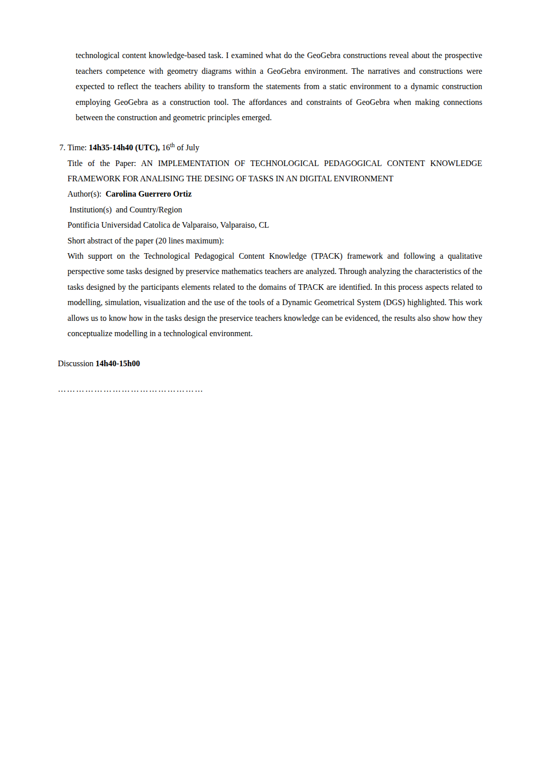technological content knowledge-based task. I examined what do the GeoGebra constructions reveal about the prospective teachers competence with geometry diagrams within a GeoGebra environment. The narratives and constructions were expected to reflect the teachers ability to transform the statements from a static environment to a dynamic construction employing GeoGebra as a construction tool. The affordances and constraints of GeoGebra when making connections between the construction and geometric principles emerged.
Time: 14h35-14h40 (UTC), 16th of July
Title of the Paper: AN IMPLEMENTATION OF TECHNOLOGICAL PEDAGOGICAL CONTENT KNOWLEDGE FRAMEWORK FOR ANALISING THE DESING OF TASKS IN AN DIGITAL ENVIRONMENT
Author(s): Carolina Guerrero Ortiz
Institution(s) and Country/Region
Pontificia Universidad Catolica de Valparaiso, Valparaiso, CL
Short abstract of the paper (20 lines maximum):
With support on the Technological Pedagogical Content Knowledge (TPACK) framework and following a qualitative perspective some tasks designed by preservice mathematics teachers are analyzed. Through analyzing the characteristics of the tasks designed by the participants elements related to the domains of TPACK are identified. In this process aspects related to modelling, simulation, visualization and the use of the tools of a Dynamic Geometrical System (DGS) highlighted. This work allows us to know how in the tasks design the preservice teachers knowledge can be evidenced, the results also show how they conceptualize modelling in a technological environment.
Discussion 14h40-15h00
…………………………………………